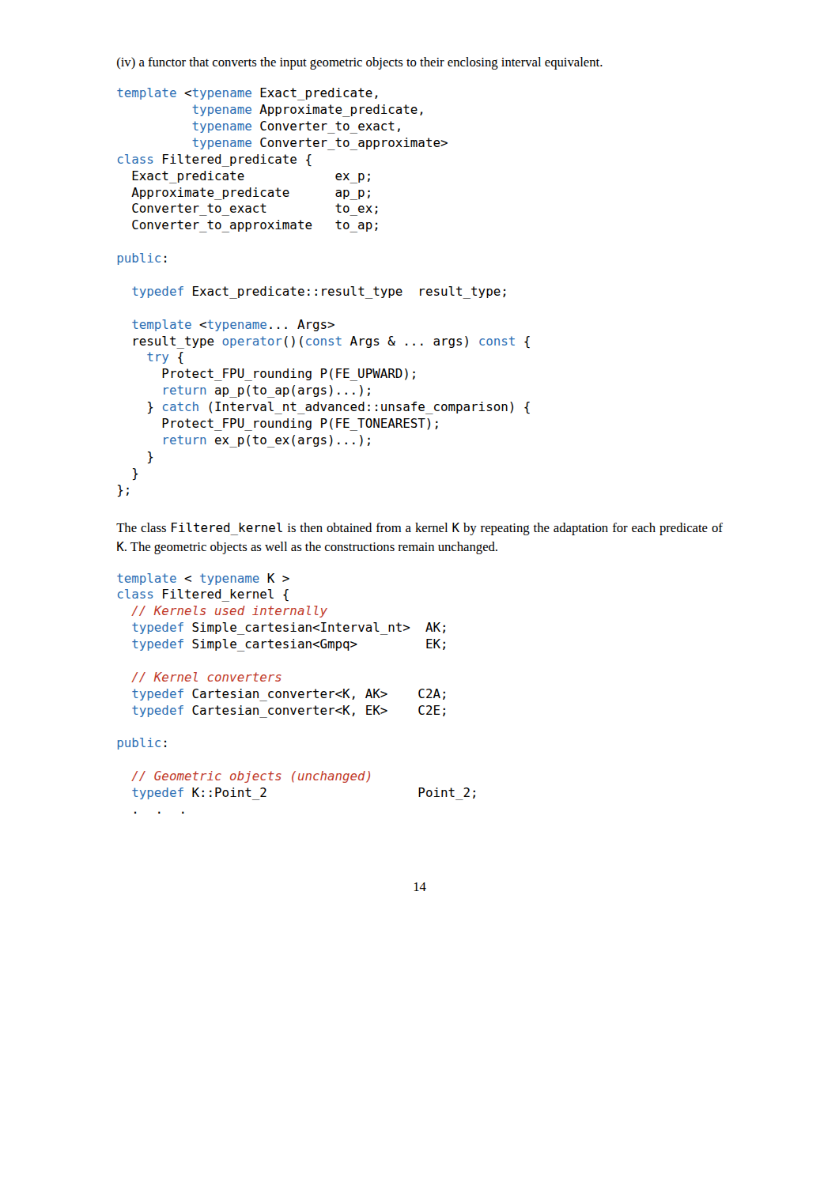(iv) a functor that converts the input geometric objects to their enclosing interval equivalent.
template <typename Exact_predicate,
          typename Approximate_predicate,
          typename Converter_to_exact,
          typename Converter_to_approximate>
class Filtered_predicate {
  Exact_predicate            ex_p;
  Approximate_predicate      ap_p;
  Converter_to_exact         to_ex;
  Converter_to_approximate   to_ap;

public:

  typedef Exact_predicate::result_type  result_type;

  template <typename... Args>
  result_type operator()(const Args & ... args) const {
    try {
      Protect_FPU_rounding P(FE_UPWARD);
      return ap_p(to_ap(args)...);
    } catch (Interval_nt_advanced::unsafe_comparison) {
      Protect_FPU_rounding P(FE_TONEAREST);
      return ex_p(to_ex(args)...);
    }
  }
};
The class Filtered_kernel is then obtained from a kernel K by repeating the adaptation for each predicate of K. The geometric objects as well as the constructions remain unchanged.
template < typename K >
class Filtered_kernel {
  // Kernels used internally
  typedef Simple_cartesian<Interval_nt>  AK;
  typedef Simple_cartesian<Gmpq>         EK;

  // Kernel converters
  typedef Cartesian_converter<K, AK>    C2A;
  typedef Cartesian_converter<K, EK>    C2E;

public:

  // Geometric objects (unchanged)
  typedef K::Point_2                    Point_2;
  . . .
14